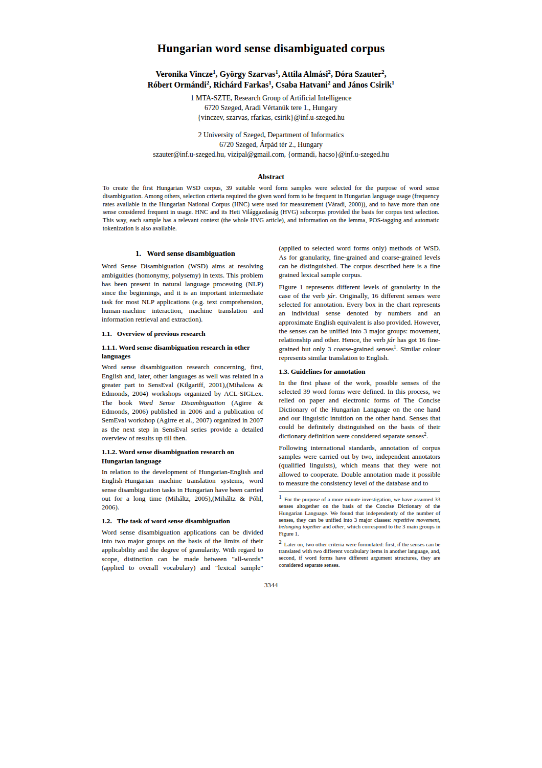Hungarian word sense disambiguated corpus
Veronika Vincze1, György Szarvas1, Attila Almási2, Dóra Szauter2,
Róbert Ormándi2, Richárd Farkas1, Csaba Hatvani2 and János Csirik1
1 MTA-SZTE, Research Group of Artificial Intelligence
6720 Szeged, Aradi Vértanúk tere 1., Hungary
{vinczev, szarvas, rfarkas, csirik}@inf.u-szeged.hu
2 University of Szeged, Department of Informatics
6720 Szeged, Árpád tér 2., Hungary
szauter@inf.u-szeged.hu, vizipal@gmail.com, {ormandi, hacso}@inf.u-szeged.hu
Abstract
To create the first Hungarian WSD corpus, 39 suitable word form samples were selected for the purpose of word sense disambiguation. Among others, selection criteria required the given word form to be frequent in Hungarian language usage (frequency rates available in the Hungarian National Corpus (HNC) were used for measurement (Váradi, 2000)), and to have more than one sense considered frequent in usage. HNC and its Heti Világgazdaság (HVG) subcorpus provided the basis for corpus text selection. This way, each sample has a relevant context (the whole HVG article), and information on the lemma, POS-tagging and automatic tokenization is also available.
1. Word sense disambiguation
Word Sense Disambiguation (WSD) aims at resolving ambiguities (homonymy, polysemy) in texts. This problem has been present in natural language processing (NLP) since the beginnings, and it is an important intermediate task for most NLP applications (e.g. text comprehension, human-machine interaction, machine translation and information retrieval and extraction).
1.1. Overview of previous research
1.1.1. Word sense disambiguation research in other languages
Word sense disambiguation research concerning, first, English and, later, other languages as well was related in a greater part to SensEval (Kilgariff, 2001),(Mihalcea & Edmonds, 2004) workshops organized by ACL-SIGLex. The book Word Sense Disambiguation (Agirre & Edmonds, 2006) published in 2006 and a publication of SemEval workshop (Agirre et al., 2007) organized in 2007 as the next step in SensEval series provide a detailed overview of results up till then.
1.1.2. Word sense disambiguation research on Hungarian language
In relation to the development of Hungarian-English and English-Hungarian machine translation systems, word sense disambiguation tasks in Hungarian have been carried out for a long time (Miháltz, 2005),(Miháltz & Póhl, 2006).
1.2. The task of word sense disambiguation
Word sense disambiguation applications can be divided into two major groups on the basis of the limits of their applicability and the degree of granularity. With regard to scope, distinction can be made between "all-words" (applied to overall vocabulary) and "lexical sample" (applied to selected word forms only) methods of WSD. As for granularity, fine-grained and coarse-grained levels can be distinguished. The corpus described here is a fine grained lexical sample corpus.
Figure 1 represents different levels of granularity in the case of the verb jár. Originally, 16 different senses were selected for annotation. Every box in the chart represents an individual sense denoted by numbers and an approximate English equivalent is also provided. However, the senses can be unified into 3 major groups: movement, relationship and other. Hence, the verb jár has got 16 fine-grained but only 3 coarse-grained senses1. Similar colour represents similar translation to English.
1.3. Guidelines for annotation
In the first phase of the work, possible senses of the selected 39 word forms were defined. In this process, we relied on paper and electronic forms of The Concise Dictionary of the Hungarian Language on the one hand and our linguistic intuition on the other hand. Senses that could be definitely distinguished on the basis of their dictionary definition were considered separate senses2.
Following international standards, annotation of corpus samples were carried out by two, independent annotators (qualified linguists), which means that they were not allowed to cooperate. Double annotation made it possible to measure the consistency level of the database and to
1 For the purpose of a more minute investigation, we have assumed 33 senses altogether on the basis of the Concise Dictionary of the Hungarian Language. We found that independently of the number of senses, they can be unified into 3 major classes: repetitive movement, belonging together and other, which correspond to the 3 main groups in Figure 1.
2 Later on, two other criteria were formulated: first, if the senses can be translated with two different vocabulary items in another language, and, second, if word forms have different argument structures, they are considered separate senses.
3344